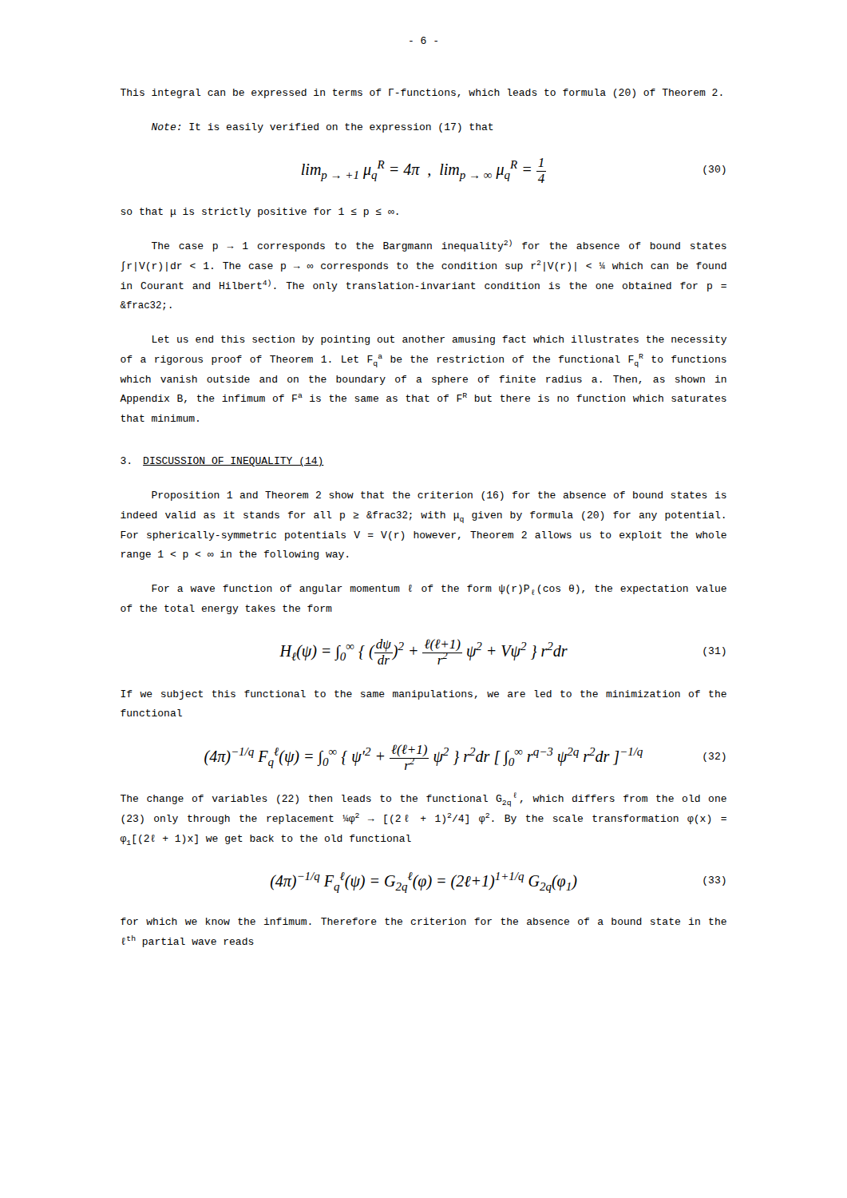- 6 -
This integral can be expressed in terms of Γ-functions, which leads to formula (20) of Theorem 2.
Note: It is easily verified on the expression (17) that
limp → +1 μqR = 4π , limp → ∞ μqR = 14
(30)
so that μ is strictly positive for 1 ≤ p ≤ ∞.
The case p → 1 corresponds to the Bargmann inequality2) for the absence of bound states ∫r|V(r)|dr < 1. The case p → ∞ corresponds to the condition sup r2|V(r)| < ¼ which can be found in Courant and Hilbert4). The only translation-invariant condition is the one obtained for p = &frac32;.
Let us end this section by pointing out another amusing fact which illustrates the necessity of a rigorous proof of Theorem 1. Let Fqa be the restriction of the functional FqR to functions which vanish outside and on the boundary of a sphere of finite radius a. Then, as shown in Appendix B, the infimum of Fa is the same as that of FR but there is no function which saturates that minimum.
3. DISCUSSION OF INEQUALITY (14)
Proposition 1 and Theorem 2 show that the criterion (16) for the absence of bound states is indeed valid as it stands for all p ≥ &frac32; with μq given by formula (20) for any potential. For spherically-symmetric potentials V = V(r) however, Theorem 2 allows us to exploit the whole range 1 < p < ∞ in the following way.
For a wave function of angular momentum ℓ of the form ψ(r)Pℓ(cos θ), the expectation value of the total energy takes the form
Hℓ(ψ) = ∫0∞ { (dψ dr)2 + ℓ(ℓ+1) r2 ψ2 + Vψ2 } r2dr
(31)
If we subject this functional to the same manipulations, we are led to the minimization of the functional
(4π)−1/q Fqℓ(ψ) = ∫0∞ { ψ′2 + ℓ(ℓ+1) r2 ψ2 } r2dr [ ∫0∞ rq−3 ψ2q r2dr ]−1/q
(32)
The change of variables (22) then leads to the functional G2qℓ, which differs from the old one (23) only through the replacement ¼φ2 → [(2ℓ + 1)2/4] φ2. By the scale transformation φ(x) = φ1[(2ℓ + 1)x] we get back to the old functional
(4π)−1/q Fqℓ(ψ) = G2qℓ(φ) = (2ℓ+1)1+1/q G2q(φ1)
(33)
for which we know the infimum. Therefore the criterion for the absence of a bound state in the ℓth partial wave reads